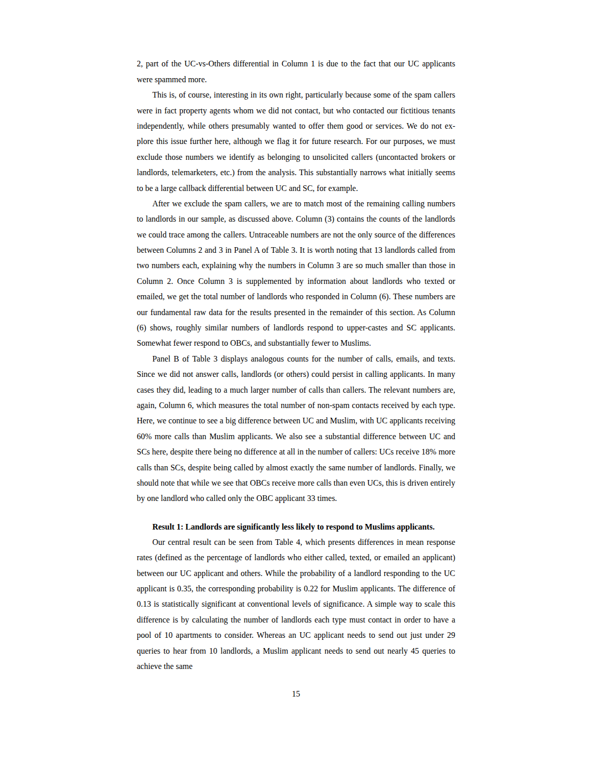2, part of the UC-vs-Others differential in Column 1 is due to the fact that our UC applicants were spammed more.
This is, of course, interesting in its own right, particularly because some of the spam callers were in fact property agents whom we did not contact, but who contacted our fictitious tenants independently, while others presumably wanted to offer them good or services. We do not explore this issue further here, although we flag it for future research. For our purposes, we must exclude those numbers we identify as belonging to unsolicited callers (uncontacted brokers or landlords, telemarketers, etc.) from the analysis. This substantially narrows what initially seems to be a large callback differential between UC and SC, for example.
After we exclude the spam callers, we are to match most of the remaining calling numbers to landlords in our sample, as discussed above. Column (3) contains the counts of the landlords we could trace among the callers. Untraceable numbers are not the only source of the differences between Columns 2 and 3 in Panel A of Table 3. It is worth noting that 13 landlords called from two numbers each, explaining why the numbers in Column 3 are so much smaller than those in Column 2. Once Column 3 is supplemented by information about landlords who texted or emailed, we get the total number of landlords who responded in Column (6). These numbers are our fundamental raw data for the results presented in the remainder of this section. As Column (6) shows, roughly similar numbers of landlords respond to upper-castes and SC applicants. Somewhat fewer respond to OBCs, and substantially fewer to Muslims.
Panel B of Table 3 displays analogous counts for the number of calls, emails, and texts. Since we did not answer calls, landlords (or others) could persist in calling applicants. In many cases they did, leading to a much larger number of calls than callers. The relevant numbers are, again, Column 6, which measures the total number of non-spam contacts received by each type. Here, we continue to see a big difference between UC and Muslim, with UC applicants receiving 60% more calls than Muslim applicants. We also see a substantial difference between UC and SCs here, despite there being no difference at all in the number of callers: UCs receive 18% more calls than SCs, despite being called by almost exactly the same number of landlords. Finally, we should note that while we see that OBCs receive more calls than even UCs, this is driven entirely by one landlord who called only the OBC applicant 33 times.
Result 1: Landlords are significantly less likely to respond to Muslims applicants.
Our central result can be seen from Table 4, which presents differences in mean response rates (defined as the percentage of landlords who either called, texted, or emailed an applicant) between our UC applicant and others. While the probability of a landlord responding to the UC applicant is 0.35, the corresponding probability is 0.22 for Muslim applicants. The difference of 0.13 is statistically significant at conventional levels of significance. A simple way to scale this difference is by calculating the number of landlords each type must contact in order to have a pool of 10 apartments to consider. Whereas an UC applicant needs to send out just under 29 queries to hear from 10 landlords, a Muslim applicant needs to send out nearly 45 queries to achieve the same
15